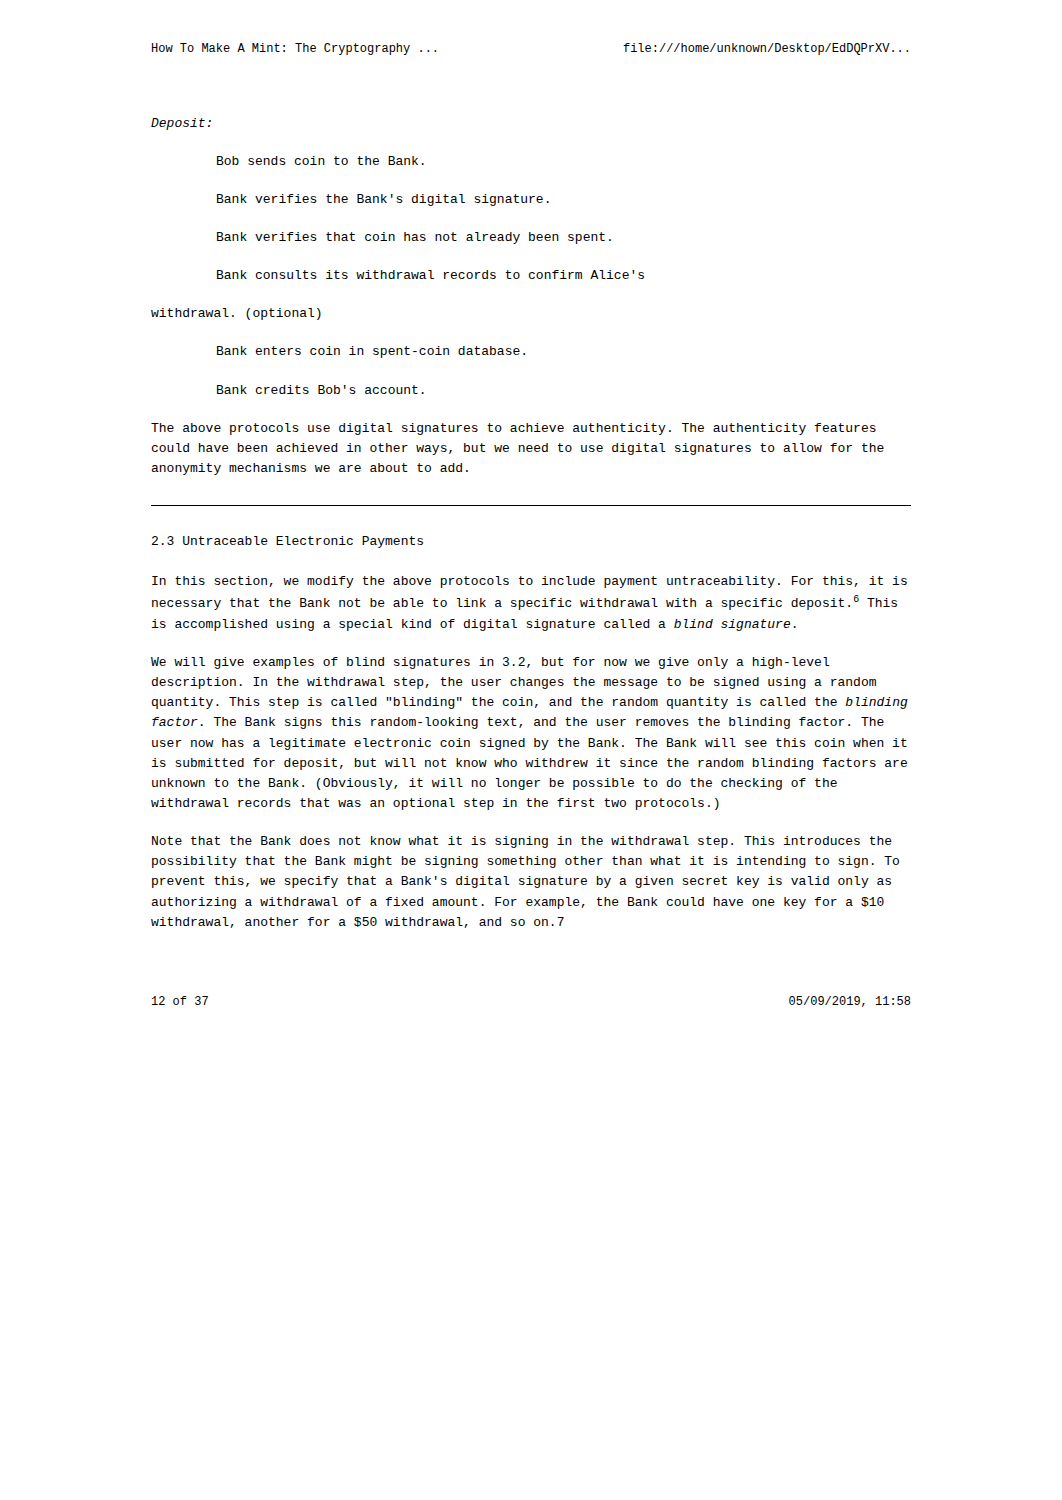How To Make A Mint: The Cryptography ...
file:///home/unknown/Desktop/EdDQPrXV...
Deposit:
Bob sends coin to the Bank.
Bank verifies the Bank's digital signature.
Bank verifies that coin has not already been spent.
Bank consults its withdrawal records to confirm Alice's
withdrawal. (optional)
Bank enters coin in spent-coin database.
Bank credits Bob's account.
The above protocols use digital signatures to achieve authenticity. The authenticity features could have been achieved in other ways, but we need to use digital signatures to allow for the anonymity mechanisms we are about to add.
2.3 Untraceable Electronic Payments
In this section, we modify the above protocols to include payment untraceability. For this, it is necessary that the Bank not be able to link a specific withdrawal with a specific deposit.6 This is accomplished using a special kind of digital signature called a blind signature.
We will give examples of blind signatures in 3.2, but for now we give only a high-level description. In the withdrawal step, the user changes the message to be signed using a random quantity. This step is called "blinding" the coin, and the random quantity is called the blinding factor. The Bank signs this random-looking text, and the user removes the blinding factor. The user now has a legitimate electronic coin signed by the Bank. The Bank will see this coin when it is submitted for deposit, but will not know who withdrew it since the random blinding factors are unknown to the Bank. (Obviously, it will no longer be possible to do the checking of the withdrawal records that was an optional step in the first two protocols.)
Note that the Bank does not know what it is signing in the withdrawal step. This introduces the possibility that the Bank might be signing something other than what it is intending to sign. To prevent this, we specify that a Bank's digital signature by a given secret key is valid only as authorizing a withdrawal of a fixed amount. For example, the Bank could have one key for a $10 withdrawal, another for a $50 withdrawal, and so on.7
12 of 37
05/09/2019, 11:58